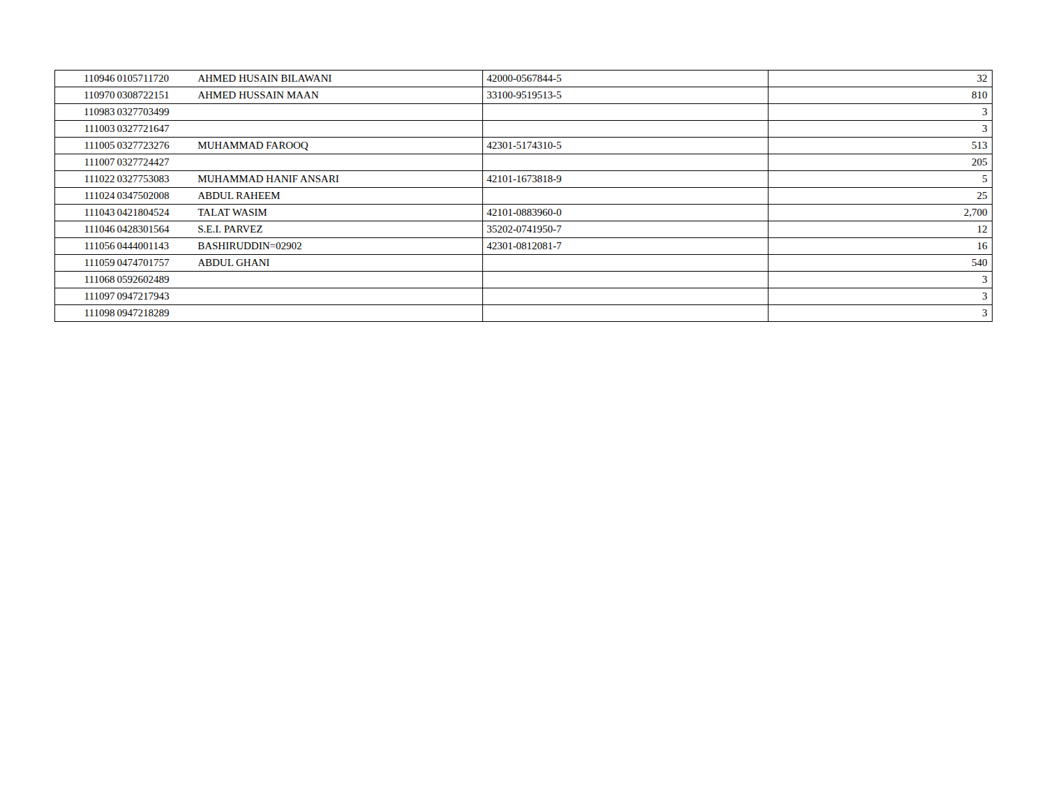| 110946 | 0105711720 | AHMED HUSAIN BILAWANI | 42000-0567844-5 | 32 |
| 110970 | 0308722151 | AHMED HUSSAIN MAAN | 33100-9519513-5 | 810 |
| 110983 | 0327703499 | | | 3 |
| 111003 | 0327721647 | | | 3 |
| 111005 | 0327723276 | MUHAMMAD FAROOQ | 42301-5174310-5 | 513 |
| 111007 | 0327724427 | | | 205 |
| 111022 | 0327753083 | MUHAMMAD HANIF ANSARI | 42101-1673818-9 | 5 |
| 111024 | 0347502008 | ABDUL RAHEEM | | 25 |
| 111043 | 0421804524 | TALAT WASIM | 42101-0883960-0 | 2,700 |
| 111046 | 0428301564 | S.E.I. PARVEZ | 35202-0741950-7 | 12 |
| 111056 | 0444001143 | BASHIRUDDIN=02902 | 42301-0812081-7 | 16 |
| 111059 | 0474701757 | ABDUL GHANI | | 540 |
| 111068 | 0592602489 | | | 3 |
| 111097 | 0947217943 | | | 3 |
| 111098 | 0947218289 | | | 3 |